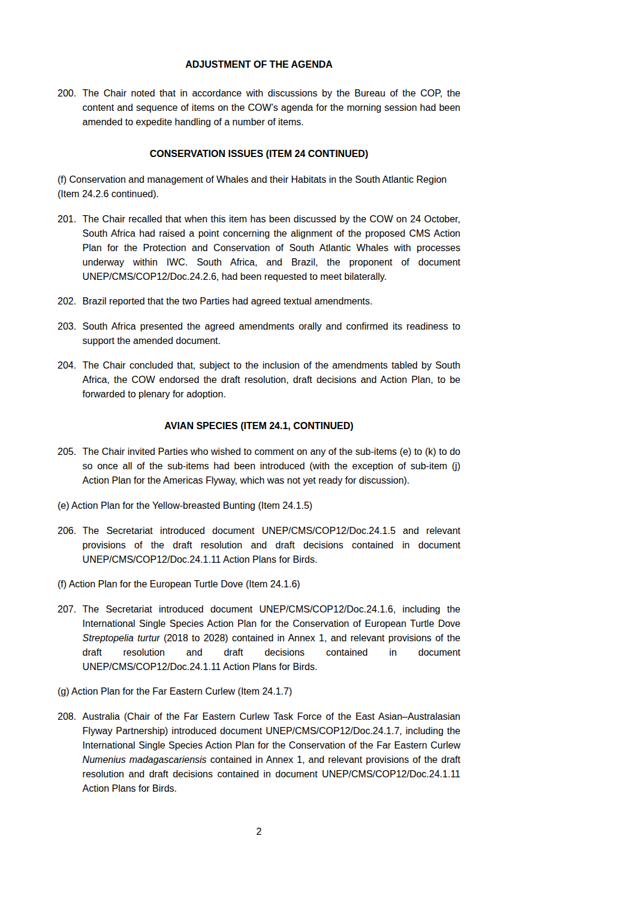Adjustment of the Agenda
200.
The Chair noted that in accordance with discussions by the Bureau of the COP, the content and sequence of items on the COW’s agenda for the morning session had been amended to expedite handling of a number of items.
Conservation Issues (Item 24 continued)
(f) Conservation and management of Whales and their Habitats in the South Atlantic Region (Item 24.2.6 continued).
201.
The Chair recalled that when this item has been discussed by the COW on 24 October, South Africa had raised a point concerning the alignment of the proposed CMS Action Plan for the Protection and Conservation of South Atlantic Whales with processes underway within IWC. South Africa, and Brazil, the proponent of document UNEP/CMS/COP12/Doc.24.2.6, had been requested to meet bilaterally.
202.
Brazil reported that the two Parties had agreed textual amendments.
203.
South Africa presented the agreed amendments orally and confirmed its readiness to support the amended document.
204.
The Chair concluded that, subject to the inclusion of the amendments tabled by South Africa, the COW endorsed the draft resolution, draft decisions and Action Plan, to be forwarded to plenary for adoption.
Avian Species (Item 24.1, continued)
205.
The Chair invited Parties who wished to comment on any of the sub-items (e) to (k) to do so once all of the sub-items had been introduced (with the exception of sub-item (j) Action Plan for the Americas Flyway, which was not yet ready for discussion).
(e) Action Plan for the Yellow-breasted Bunting (Item 24.1.5)
206.
The Secretariat introduced document UNEP/CMS/COP12/Doc.24.1.5 and relevant provisions of the draft resolution and draft decisions contained in document UNEP/CMS/COP12/Doc.24.1.11 Action Plans for Birds.
(f) Action Plan for the European Turtle Dove (Item 24.1.6)
207.
The Secretariat introduced document UNEP/CMS/COP12/Doc.24.1.6, including the International Single Species Action Plan for the Conservation of European Turtle Dove Streptopelia turtur (2018 to 2028) contained in Annex 1, and relevant provisions of the draft resolution and draft decisions contained in document UNEP/CMS/COP12/Doc.24.1.11 Action Plans for Birds.
(g) Action Plan for the Far Eastern Curlew (Item 24.1.7)
208.
Australia (Chair of the Far Eastern Curlew Task Force of the East Asian–Australasian Flyway Partnership) introduced document UNEP/CMS/COP12/Doc.24.1.7, including the International Single Species Action Plan for the Conservation of the Far Eastern Curlew Numenius madagascariensis contained in Annex 1, and relevant provisions of the draft resolution and draft decisions contained in document UNEP/CMS/COP12/Doc.24.1.11 Action Plans for Birds.
2